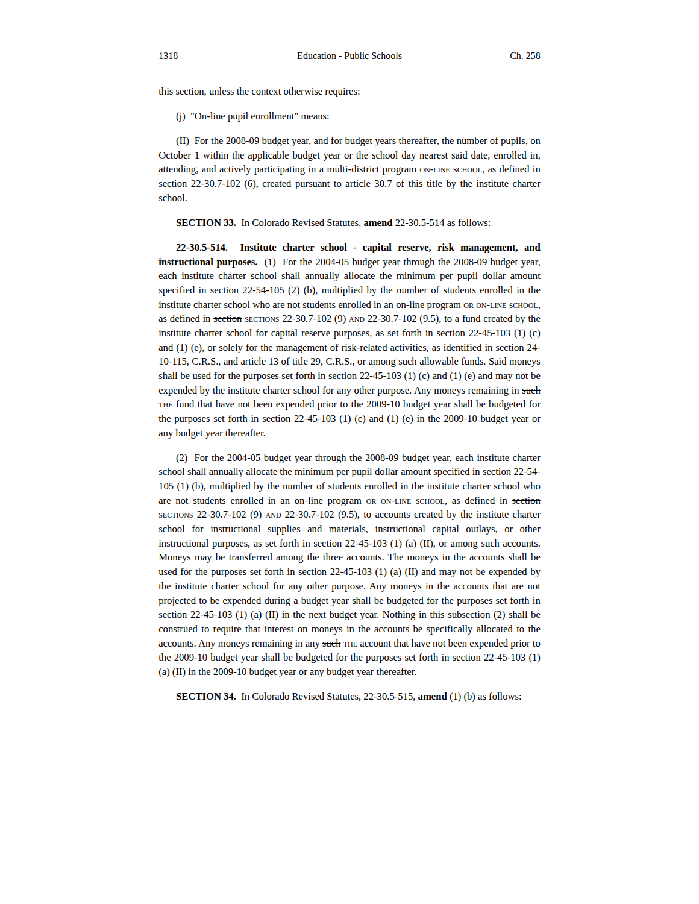1318
Education - Public Schools
Ch. 258
this section, unless the context otherwise requires:
(j) "On-line pupil enrollment" means:
(II) For the 2008-09 budget year, and for budget years thereafter, the number of pupils, on October 1 within the applicable budget year or the school day nearest said date, enrolled in, attending, and actively participating in a multi-district program on-line school, as defined in section 22-30.7-102 (6), created pursuant to article 30.7 of this title by the institute charter school.
SECTION 33. In Colorado Revised Statutes, amend 22-30.5-514 as follows:
22-30.5-514. Institute charter school - capital reserve, risk management, and instructional purposes. (1) For the 2004-05 budget year through the 2008-09 budget year, each institute charter school shall annually allocate the minimum per pupil dollar amount specified in section 22-54-105 (2) (b), multiplied by the number of students enrolled in the institute charter school who are not students enrolled in an on-line program or on-line school, as defined in section sections 22-30.7-102 (9) and 22-30.7-102 (9.5), to a fund created by the institute charter school for capital reserve purposes, as set forth in section 22-45-103 (1) (c) and (1) (e), or solely for the management of risk-related activities, as identified in section 24-10-115, C.R.S., and article 13 of title 29, C.R.S., or among such allowable funds. Said moneys shall be used for the purposes set forth in section 22-45-103 (1) (c) and (1) (e) and may not be expended by the institute charter school for any other purpose. Any moneys remaining in such the fund that have not been expended prior to the 2009-10 budget year shall be budgeted for the purposes set forth in section 22-45-103 (1) (c) and (1) (e) in the 2009-10 budget year or any budget year thereafter.
(2) For the 2004-05 budget year through the 2008-09 budget year, each institute charter school shall annually allocate the minimum per pupil dollar amount specified in section 22-54-105 (1) (b), multiplied by the number of students enrolled in the institute charter school who are not students enrolled in an on-line program or on-line school, as defined in section sections 22-30.7-102 (9) and 22-30.7-102 (9.5), to accounts created by the institute charter school for instructional supplies and materials, instructional capital outlays, or other instructional purposes, as set forth in section 22-45-103 (1) (a) (II), or among such accounts. Moneys may be transferred among the three accounts. The moneys in the accounts shall be used for the purposes set forth in section 22-45-103 (1) (a) (II) and may not be expended by the institute charter school for any other purpose. Any moneys in the accounts that are not projected to be expended during a budget year shall be budgeted for the purposes set forth in section 22-45-103 (1) (a) (II) in the next budget year. Nothing in this subsection (2) shall be construed to require that interest on moneys in the accounts be specifically allocated to the accounts. Any moneys remaining in any such the account that have not been expended prior to the 2009-10 budget year shall be budgeted for the purposes set forth in section 22-45-103 (1) (a) (II) in the 2009-10 budget year or any budget year thereafter.
SECTION 34. In Colorado Revised Statutes, 22-30.5-515, amend (1) (b) as follows: